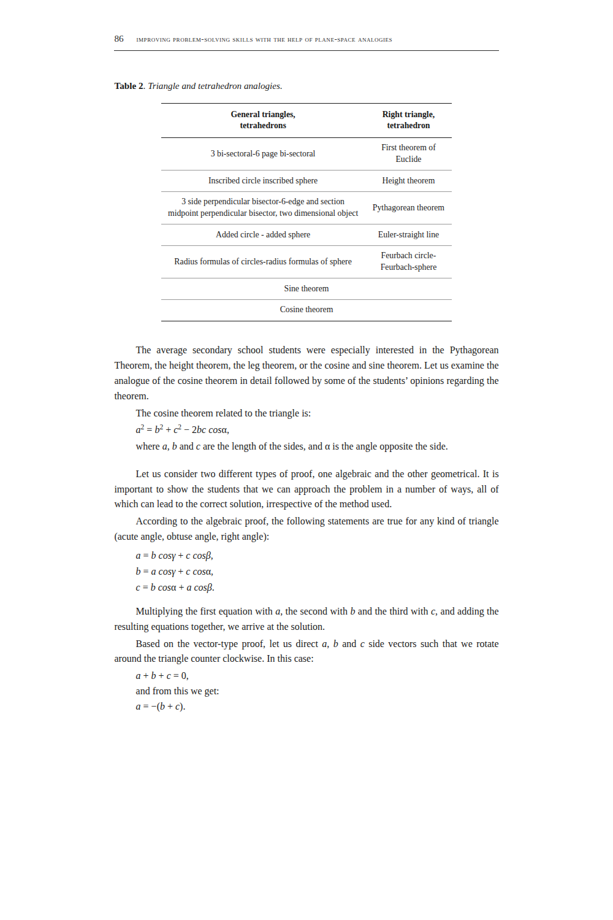86 improving problem-solving skills with the help of plane-space analogies
Table 2. Triangle and tetrahedron analogies.
| General triangles, tetrahedrons | Right triangle, tetrahedron |
| --- | --- |
| 3 bi-sectoral-6 page bi-sectoral | First theorem of Euclide |
| Inscribed circle inscribed sphere | Height theorem |
| 3 side perpendicular bisector-6-edge and section midpoint perpendicular bisector, two dimensional object | Pythagorean theorem |
| Added circle - added sphere | Euler-straight line |
| Radius formulas of circles-radius formulas of sphere | Feurbach circle-Feurbach-sphere |
| Sine theorem |
| Cosine theorem |
The average secondary school students were especially interested in the Pythagorean Theorem, the height theorem, the leg theorem, or the cosine and sine theorem. Let us examine the analogue of the cosine theorem in detail followed by some of the students’ opinions regarding the theorem.
The cosine theorem related to the triangle is:
a2 = b2 + c2 − 2bc cosα,
where a, b and c are the length of the sides, and α is the angle opposite the side.
Let us consider two different types of proof, one algebraic and the other geometrical. It is important to show the students that we can approach the problem in a number of ways, all of which can lead to the correct solution, irrespective of the method used.
According to the algebraic proof, the following statements are true for any kind of triangle (acute angle, obtuse angle, right angle):
a = b cos γ + c cos β,
b = a cos γ + c cosα,
c = b cosα + a cos β.
Multiplying the first equation with a, the second with b and the third with c, and adding the resulting equations together, we arrive at the solution.
Based on the vector-type proof, let us direct a, b and c side vectors such that we rotate around the triangle counter clockwise. In this case:
a + b + c = 0,
and from this we get:
a = −(b + c).